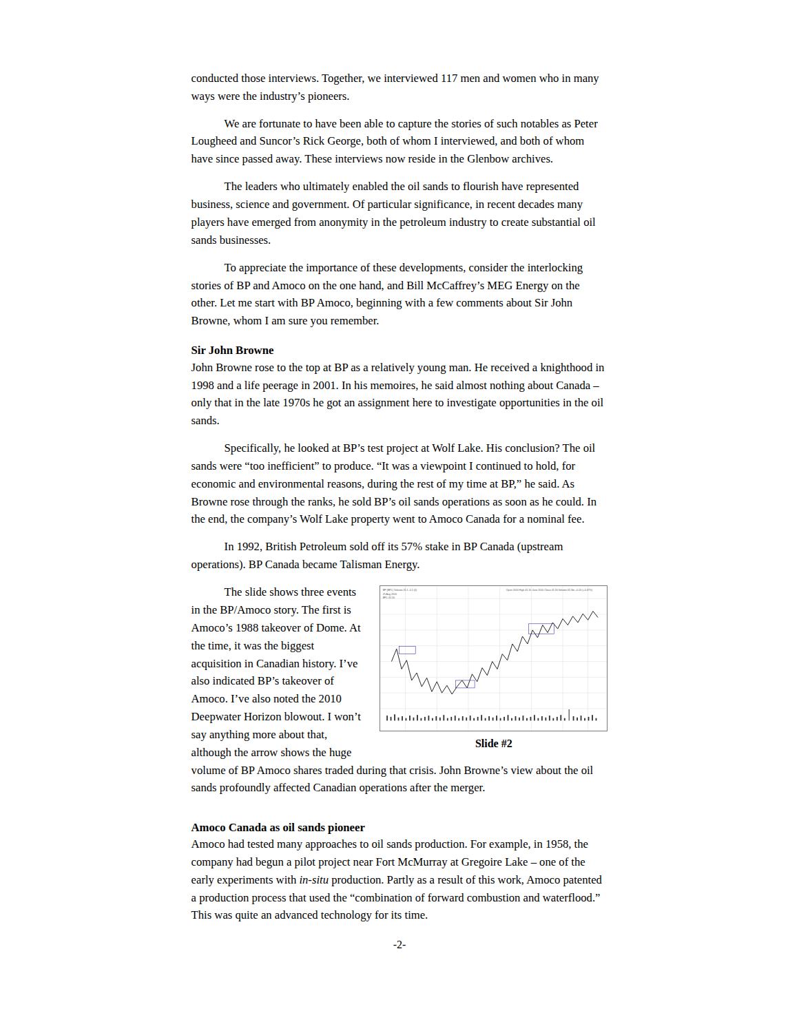conducted those interviews. Together, we interviewed 117 men and women who in many ways were the industry’s pioneers.
We are fortunate to have been able to capture the stories of such notables as Peter Lougheed and Suncor’s Rick George, both of whom I interviewed, and both of whom have since passed away. These interviews now reside in the Glenbow archives.
The leaders who ultimately enabled the oil sands to flourish have represented business, science and government. Of particular significance, in recent decades many players have emerged from anonymity in the petroleum industry to create substantial oil sands businesses.
To appreciate the importance of these developments, consider the interlocking stories of BP and Amoco on the one hand, and Bill McCaffrey’s MEG Energy on the other. Let me start with BP Amoco, beginning with a few comments about Sir John Browne, whom I am sure you remember.
Sir John Browne
John Browne rose to the top at BP as a relatively young man. He received a knighthood in 1998 and a life peerage in 2001. In his memoires, he said almost nothing about Canada – only that in the late 1970s he got an assignment here to investigate opportunities in the oil sands.
Specifically, he looked at BP’s test project at Wolf Lake. His conclusion? The oil sands were “too inefficient” to produce. “It was a viewpoint I continued to hold, for economic and environmental reasons, during the rest of my time at BP,” he said. As Browne rose through the ranks, he sold BP’s oil sands operations as soon as he could. In the end, the company’s Wolf Lake property went to Amoco Canada for a nominal fee.
In 1992, British Petroleum sold off its 57% stake in BP Canada (upstream operations). BP Canada became Talisman Energy.
Slide #2
The slide shows three events in the BP/Amoco story. The first is Amoco’s 1988 takeover of Dome. At the time, it was the biggest acquisition in Canadian history. I’ve also indicated BP’s takeover of Amoco. I’ve also noted the 2010 Deepwater Horizon blowout. I won’t say anything more about that, although the arrow shows the huge volume of BP Amoco shares traded during that crisis. John Browne’s view about the oil sands profoundly affected Canadian operations after the merger.
Amoco Canada as oil sands pioneer
Amoco had tested many approaches to oil sands production. For example, in 1958, the company had begun a pilot project near Fort McMurray at Gregoire Lake – one of the early experiments with in-situ production. Partly as a result of this work, Amoco patented a production process that used the “combination of forward combustion and waterflood.” This was quite an advanced technology for its time.
-2-